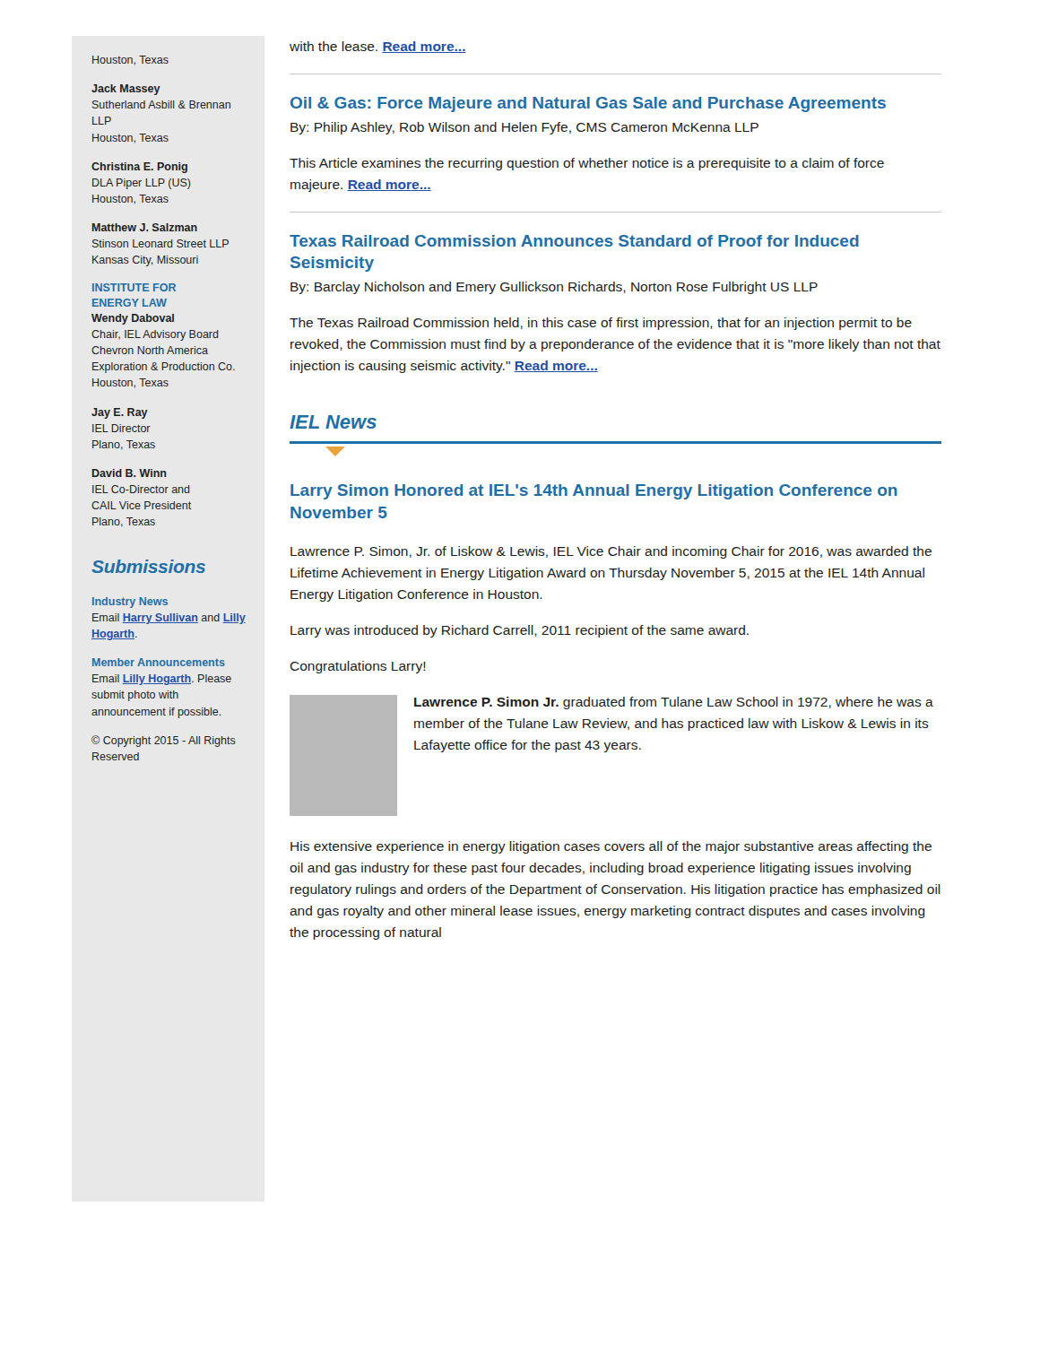Houston, Texas
Jack Massey
Sutherland Asbill & Brennan LLP
Houston, Texas
Christina E. Ponig
DLA Piper LLP (US)
Houston, Texas
Matthew J. Salzman
Stinson Leonard Street LLP
Kansas City, Missouri
INSTITUTE FOR
ENERGY LAW
Wendy Daboval
Chair, IEL Advisory Board
Chevron North America Exploration & Production Co.
Houston, Texas
Jay E. Ray
IEL Director
Plano, Texas
David B. Winn
IEL Co-Director and
CAIL Vice President
Plano, Texas
Submissions
Industry News
Email Harry Sullivan and Lilly Hogarth.
Member Announcements
Email Lilly Hogarth. Please submit photo with announcement if possible.
© Copyright 2015 - All Rights Reserved
with the lease. Read more...
Oil & Gas: Force Majeure and Natural Gas Sale and Purchase Agreements
By: Philip Ashley, Rob Wilson and Helen Fyfe, CMS Cameron McKenna LLP
This Article examines the recurring question of whether notice is a prerequisite to a claim of force majeure. Read more...
Texas Railroad Commission Announces Standard of Proof for Induced Seismicity
By: Barclay Nicholson and Emery Gullickson Richards, Norton Rose Fulbright US LLP
The Texas Railroad Commission held, in this case of first impression, that for an injection permit to be revoked, the Commission must find by a preponderance of the evidence that it is "more likely than not that injection is causing seismic activity." Read more...
IEL News
Larry Simon Honored at IEL's 14th Annual Energy Litigation Conference on November 5
Lawrence P. Simon, Jr. of Liskow & Lewis, IEL Vice Chair and incoming Chair for 2016, was awarded the Lifetime Achievement in Energy Litigation Award on Thursday November 5, 2015 at the IEL 14th Annual Energy Litigation Conference in Houston.
Larry was introduced by Richard Carrell, 2011 recipient of the same award.
Congratulations Larry!
Lawrence P. Simon Jr. graduated from Tulane Law School in 1972, where he was a member of the Tulane Law Review, and has practiced law with Liskow & Lewis in its Lafayette office for the past 43 years.
His extensive experience in energy litigation cases covers all of the major substantive areas affecting the oil and gas industry for these past four decades, including broad experience litigating issues involving regulatory rulings and orders of the Department of Conservation. His litigation practice has emphasized oil and gas royalty and other mineral lease issues, energy marketing contract disputes and cases involving the processing of natural